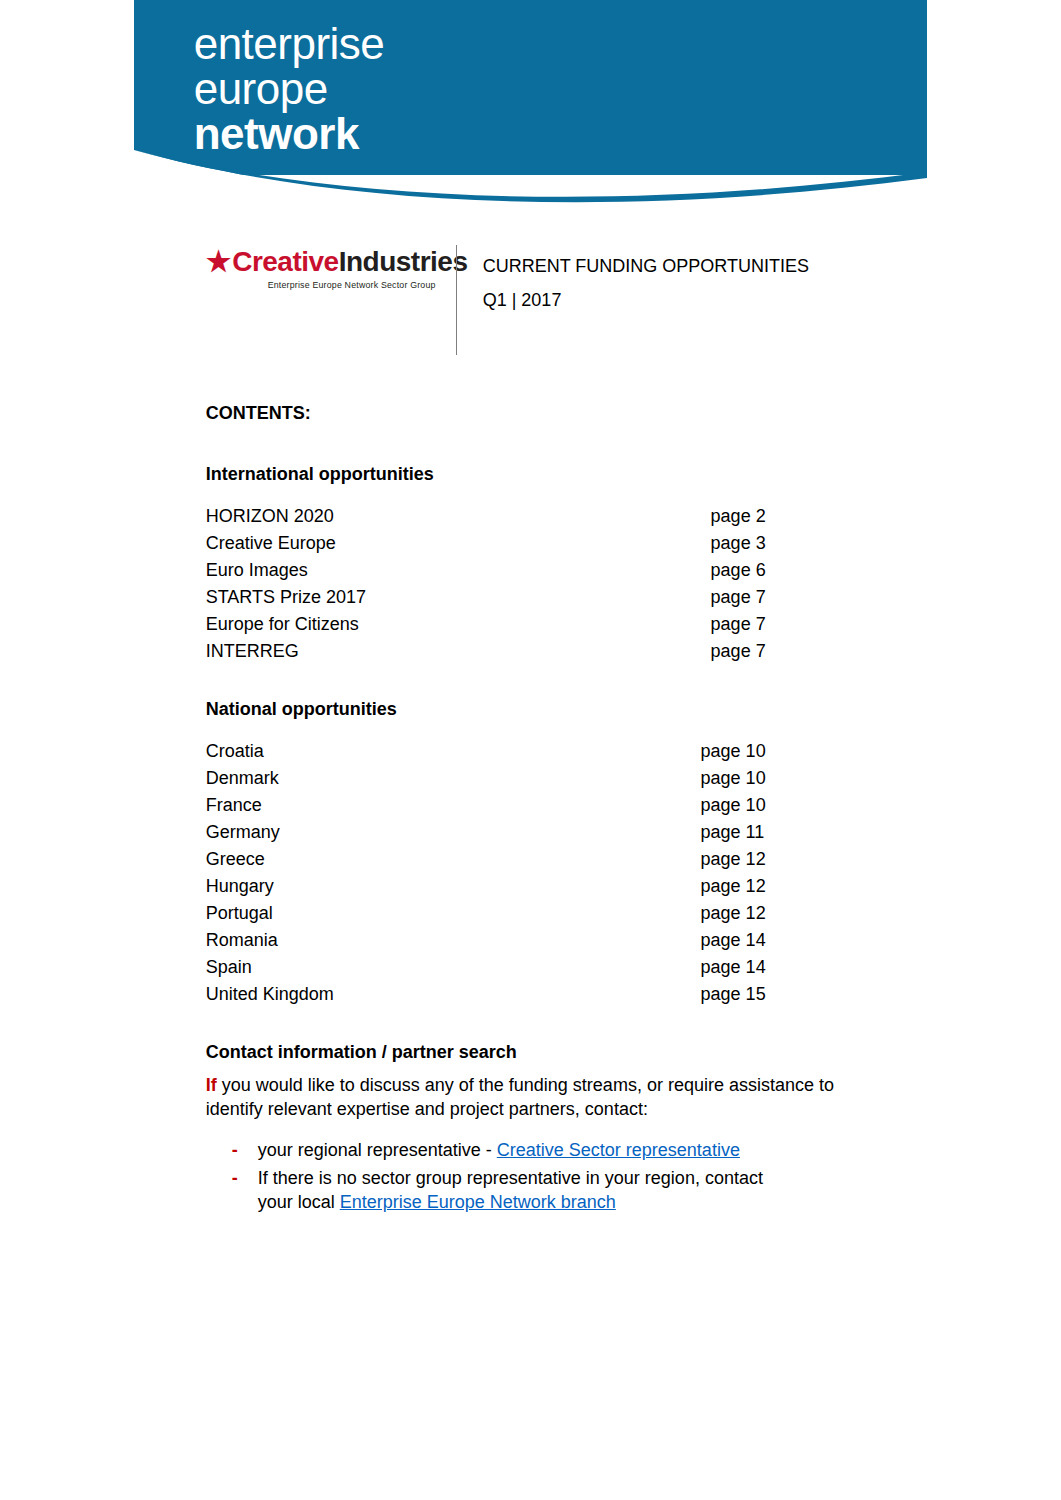enterprise europe network
★Creative Industries
Enterprise Europe Network Sector Group
CURRENT FUNDING OPPORTUNITIES
Q1 | 2017
CONTENTS:
International opportunities
| HORIZON 2020 | page 2 |
| Creative Europe | page 3 |
| Euro Images | page 6 |
| STARTS Prize 2017 | page 7 |
| Europe for Citizens | page 7 |
| INTERREG | page 7 |
National opportunities
| Croatia | page 10 |
| Denmark | page 10 |
| France | page 10 |
| Germany | page 11 |
| Greece | page 12 |
| Hungary | page 12 |
| Portugal | page 12 |
| Romania | page 14 |
| Spain | page 14 |
| United Kingdom | page 15 |
Contact information / partner search
If you would like to discuss any of the funding streams, or require assistance to identify relevant expertise and project partners, contact:
your regional representative - Creative Sector representative
If there is no sector group representative in your region, contact
your local Enterprise Europe Network branch